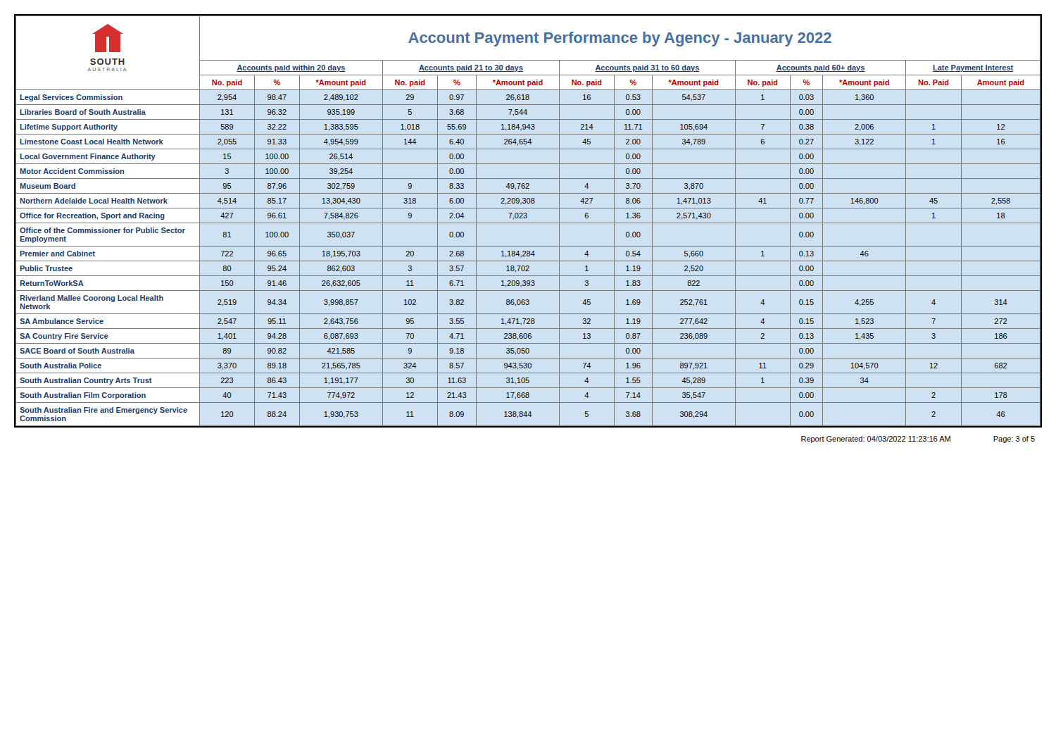| SOUTH AUSTRALIA | Account Payment Performance by Agency - January 2022 |
| --- | --- |
| Accounts paid within 20 days | Accounts paid 21 to 30 days | Accounts paid 31 to 60 days | Accounts paid 60+ days | Late Payment Interest |
| No. paid | % | *Amount paid | No. paid | % | *Amount paid | No. paid | % | *Amount paid | No. paid | % | *Amount paid | No. Paid | Amount paid |
| Legal Services Commission | 2,954 | 98.47 | 2,489,102 | 29 | 0.97 | 26,618 | 16 | 0.53 | 54,537 | 1 | 0.03 | 1,360 | | |
| Libraries Board of South Australia | 131 | 96.32 | 935,199 | 5 | 3.68 | 7,544 | | 0.00 | | | 0.00 | | | |
| Lifetime Support Authority | 589 | 32.22 | 1,383,595 | 1,018 | 55.69 | 1,184,943 | 214 | 11.71 | 105,694 | 7 | 0.38 | 2,006 | 1 | 12 |
| Limestone Coast Local Health Network | 2,055 | 91.33 | 4,954,599 | 144 | 6.40 | 264,654 | 45 | 2.00 | 34,789 | 6 | 0.27 | 3,122 | 1 | 16 |
| Local Government Finance Authority | 15 | 100.00 | 26,514 | | 0.00 | | | 0.00 | | | 0.00 | | | |
| Motor Accident Commission | 3 | 100.00 | 39,254 | | 0.00 | | | 0.00 | | | 0.00 | | | |
| Museum Board | 95 | 87.96 | 302,759 | 9 | 8.33 | 49,762 | 4 | 3.70 | 3,870 | | 0.00 | | | |
| Northern Adelaide Local Health Network | 4,514 | 85.17 | 13,304,430 | 318 | 6.00 | 2,209,308 | 427 | 8.06 | 1,471,013 | 41 | 0.77 | 146,800 | 45 | 2,558 |
| Office for Recreation, Sport and Racing | 427 | 96.61 | 7,584,826 | 9 | 2.04 | 7,023 | 6 | 1.36 | 2,571,430 | | 0.00 | | 1 | 18 |
| Office of the Commissioner for Public Sector Employment | 81 | 100.00 | 350,037 | | 0.00 | | | 0.00 | | | 0.00 | | | |
| Premier and Cabinet | 722 | 96.65 | 18,195,703 | 20 | 2.68 | 1,184,284 | 4 | 0.54 | 5,660 | 1 | 0.13 | 46 | | |
| Public Trustee | 80 | 95.24 | 862,603 | 3 | 3.57 | 18,702 | 1 | 1.19 | 2,520 | | 0.00 | | | |
| ReturnToWorkSA | 150 | 91.46 | 26,632,605 | 11 | 6.71 | 1,209,393 | 3 | 1.83 | 822 | | 0.00 | | | |
| Riverland Mallee Coorong Local Health Network | 2,519 | 94.34 | 3,998,857 | 102 | 3.82 | 86,063 | 45 | 1.69 | 252,761 | 4 | 0.15 | 4,255 | 4 | 314 |
| SA Ambulance Service | 2,547 | 95.11 | 2,643,756 | 95 | 3.55 | 1,471,728 | 32 | 1.19 | 277,642 | 4 | 0.15 | 1,523 | 7 | 272 |
| SA Country Fire Service | 1,401 | 94.28 | 6,087,693 | 70 | 4.71 | 238,606 | 13 | 0.87 | 236,089 | 2 | 0.13 | 1,435 | 3 | 186 |
| SACE Board of South Australia | 89 | 90.82 | 421,585 | 9 | 9.18 | 35,050 | | 0.00 | | | 0.00 | | | |
| South Australia Police | 3,370 | 89.18 | 21,565,785 | 324 | 8.57 | 943,530 | 74 | 1.96 | 897,921 | 11 | 0.29 | 104,570 | 12 | 682 |
| South Australian Country Arts Trust | 223 | 86.43 | 1,191,177 | 30 | 11.63 | 31,105 | 4 | 1.55 | 45,289 | 1 | 0.39 | 34 | | |
| South Australian Film Corporation | 40 | 71.43 | 774,972 | 12 | 21.43 | 17,668 | 4 | 7.14 | 35,547 | | 0.00 | | 2 | 178 |
| South Australian Fire and Emergency Service Commission | 120 | 88.24 | 1,930,753 | 11 | 8.09 | 138,844 | 5 | 3.68 | 308,294 | | 0.00 | | 2 | 46 |
Report Generated: 04/03/2022 11:23:16 AM Page: 3 of 5